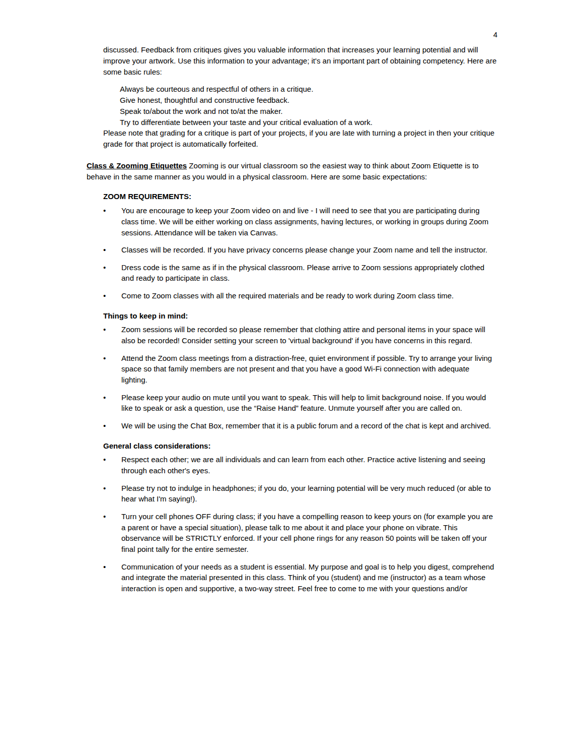4
discussed. Feedback from critiques gives you valuable information that increases your learning potential and will improve your artwork. Use this information to your advantage; it's an important part of obtaining competency. Here are some basic rules:
Always be courteous and respectful of others in a critique.
Give honest, thoughtful and constructive feedback.
Speak to/about the work and not to/at the maker.
Try to differentiate between your taste and your critical evaluation of a work.
Please note that grading for a critique is part of your projects, if you are late with turning a project in then your critique grade for that project is automatically forfeited.
Class & Zooming Etiquettes Zooming is our virtual classroom so the easiest way to think about Zoom Etiquette is to behave in the same manner as you would in a physical classroom. Here are some basic expectations:
ZOOM REQUIREMENTS:
You are encourage to keep your Zoom video on and live - I will need to see that you are participating during class time. We will be either working on class assignments, having lectures, or working in groups during Zoom sessions. Attendance will be taken via Canvas.
Classes will be recorded. If you have privacy concerns please change your Zoom name and tell the instructor.
Dress code is the same as if in the physical classroom. Please arrive to Zoom sessions appropriately clothed and ready to participate in class.
Come to Zoom classes with all the required materials and be ready to work during Zoom class time.
Things to keep in mind:
Zoom sessions will be recorded so please remember that clothing attire and personal items in your space will also be recorded! Consider setting your screen to 'virtual background' if you have concerns in this regard.
Attend the Zoom class meetings from a distraction-free, quiet environment if possible. Try to arrange your living space so that family members are not present and that you have a good Wi-Fi connection with adequate lighting.
Please keep your audio on mute until you want to speak. This will help to limit background noise. If you would like to speak or ask a question, use the “Raise Hand” feature. Unmute yourself after you are called on.
We will be using the Chat Box, remember that it is a public forum and a record of the chat is kept and archived.
General class considerations:
Respect each other; we are all individuals and can learn from each other. Practice active listening and seeing through each other's eyes.
Please try not to indulge in headphones; if you do, your learning potential will be very much reduced (or able to hear what I'm saying!).
Turn your cell phones OFF during class; if you have a compelling reason to keep yours on (for example you are a parent or have a special situation), please talk to me about it and place your phone on vibrate. This observance will be STRICTLY enforced. If your cell phone rings for any reason 50 points will be taken off your final point tally for the entire semester.
Communication of your needs as a student is essential. My purpose and goal is to help you digest, comprehend and integrate the material presented in this class. Think of you (student) and me (instructor) as a team whose interaction is open and supportive, a two-way street. Feel free to come to me with your questions and/or